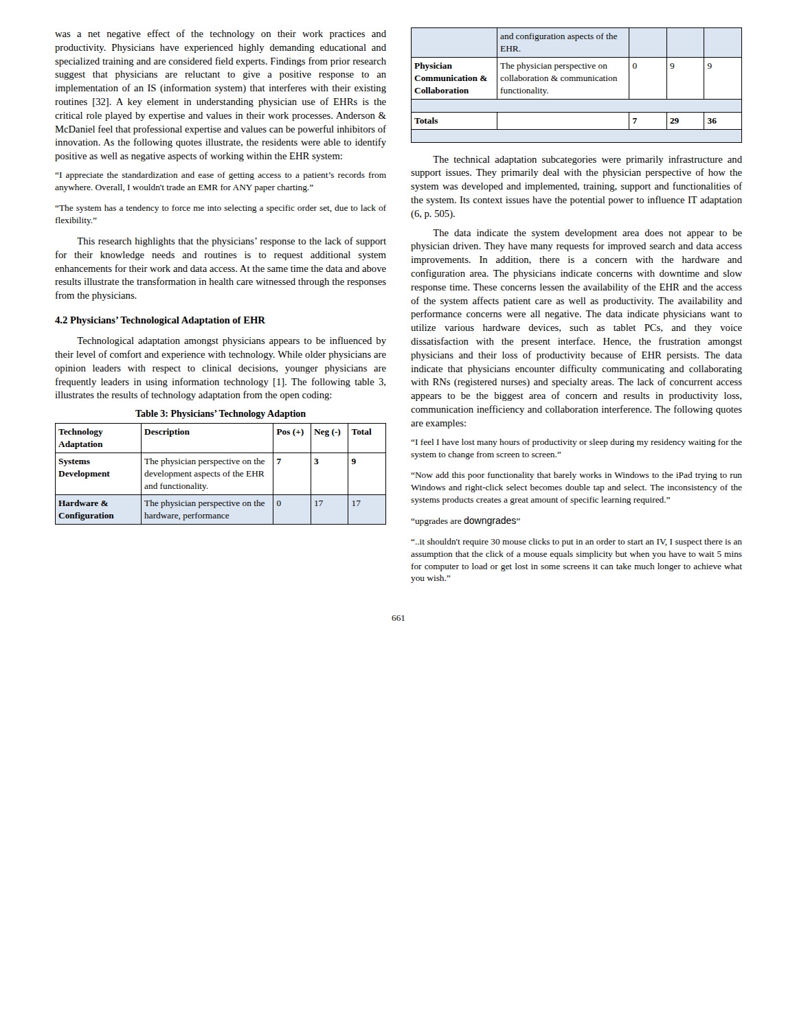was a net negative effect of the technology on their work practices and productivity. Physicians have experienced highly demanding educational and specialized training and are considered field experts. Findings from prior research suggest that physicians are reluctant to give a positive response to an implementation of an IS (information system) that interferes with their existing routines [32]. A key element in understanding physician use of EHRs is the critical role played by expertise and values in their work processes. Anderson & McDaniel feel that professional expertise and values can be powerful inhibitors of innovation. As the following quotes illustrate, the residents were able to identify positive as well as negative aspects of working within the EHR system:
“I appreciate the standardization and ease of getting access to a patient’s records from anywhere. Overall, I wouldn't trade an EMR for ANY paper charting.”
“The system has a tendency to force me into selecting a specific order set, due to lack of flexibility.”
This research highlights that the physicians’ response to the lack of support for their knowledge needs and routines is to request additional system enhancements for their work and data access. At the same time the data and above results illustrate the transformation in health care witnessed through the responses from the physicians.
4.2 Physicians’ Technological Adaptation of EHR
Technological adaptation amongst physicians appears to be influenced by their level of comfort and experience with technology. While older physicians are opinion leaders with respect to clinical decisions, younger physicians are frequently leaders in using information technology [1]. The following table 3, illustrates the results of technology adaptation from the open coding:
Table 3: Physicians’ Technology Adaption
| Technology Adaptation | Description | Pos (+) | Neg (-) | Total |
| --- | --- | --- | --- | --- |
| Systems Development | The physician perspective on the development aspects of the EHR and functionality. | 7 | 3 | 9 |
| Hardware & Configuration | The physician perspective on the hardware, performance | 0 | 17 | 17 |
| | and configuration aspects of the EHR. | | | |
| Physician Communication & Collaboration | The physician perspective on collaboration & communication functionality. | 0 | 9 | 9 |
| Totals | | 7 | 29 | 36 |
The technical adaptation subcategories were primarily infrastructure and support issues. They primarily deal with the physician perspective of how the system was developed and implemented, training, support and functionalities of the system. Its context issues have the potential power to influence IT adaptation (6, p. 505).
The data indicate the system development area does not appear to be physician driven. They have many requests for improved search and data access improvements. In addition, there is a concern with the hardware and configuration area. The physicians indicate concerns with downtime and slow response time. These concerns lessen the availability of the EHR and the access of the system affects patient care as well as productivity. The availability and performance concerns were all negative. The data indicate physicians want to utilize various hardware devices, such as tablet PCs, and they voice dissatisfaction with the present interface. Hence, the frustration amongst physicians and their loss of productivity because of EHR persists. The data indicate that physicians encounter difficulty communicating and collaborating with RNs (registered nurses) and specialty areas. The lack of concurrent access appears to be the biggest area of concern and results in productivity loss, communication inefficiency and collaboration interference. The following quotes are examples:
“I feel I have lost many hours of productivity or sleep during my residency waiting for the system to change from screen to screen.”
“Now add this poor functionality that barely works in Windows to the iPad trying to run Windows and right-click select becomes double tap and select. The inconsistency of the systems products creates a great amount of specific learning required.”
“upgrades are downgrades”
“..it shouldn't require 30 mouse clicks to put in an order to start an IV, I suspect there is an assumption that the click of a mouse equals simplicity but when you have to wait 5 mins for computer to load or get lost in some screens it can take much longer to achieve what you wish.”
661